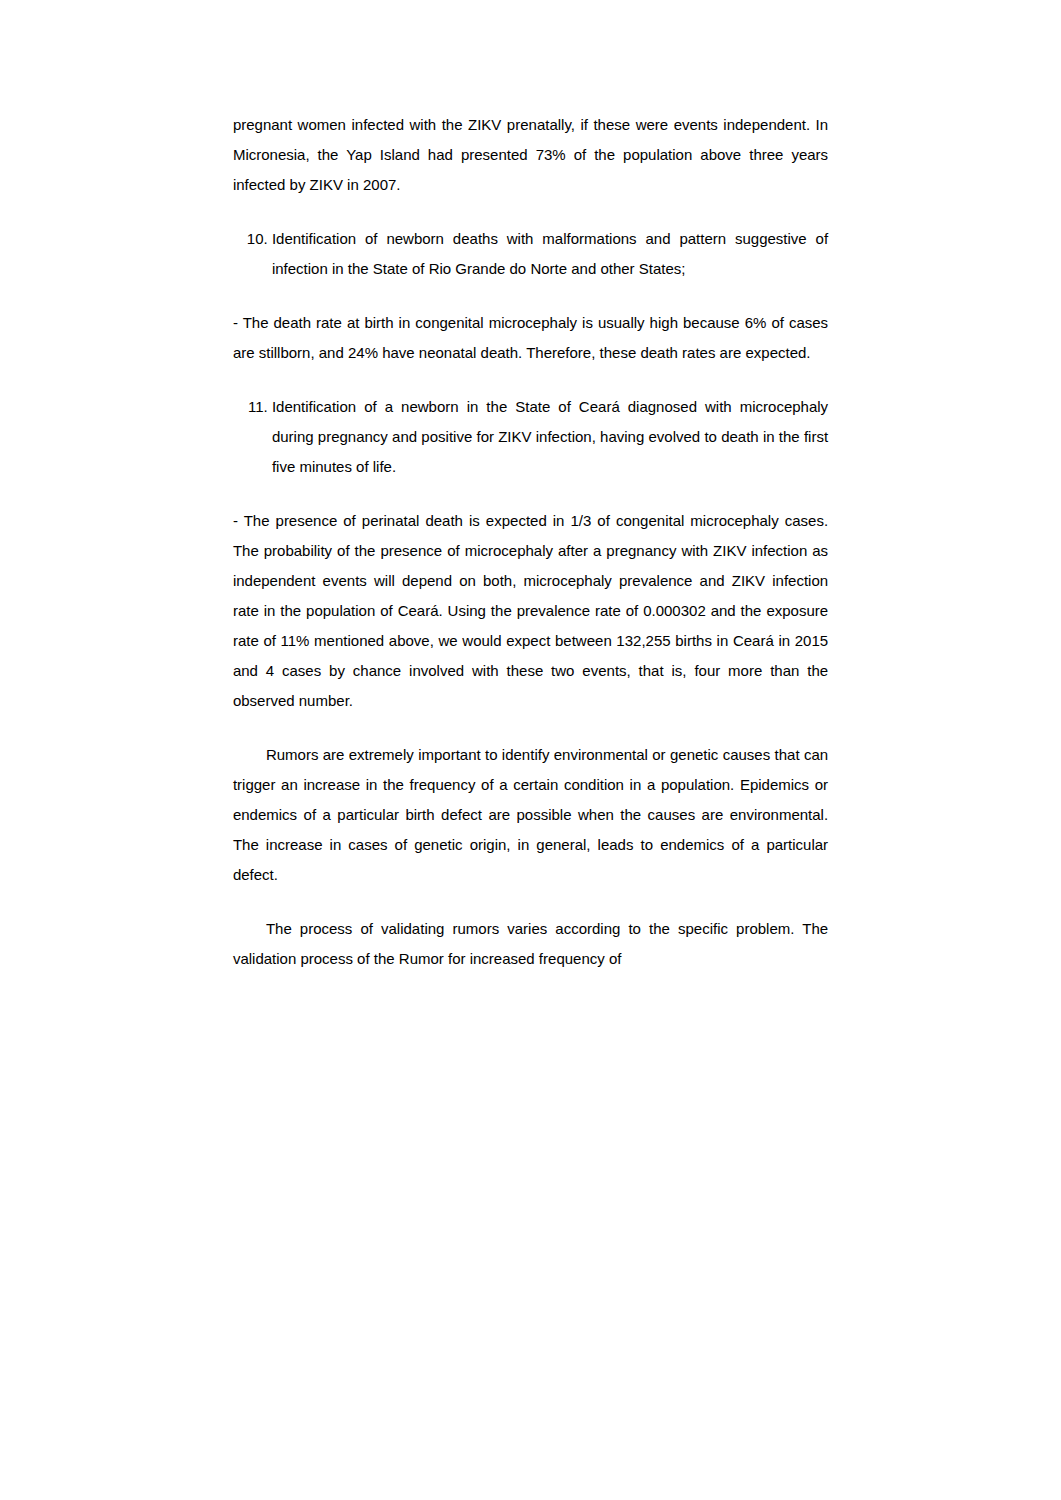pregnant women infected with the ZIKV prenatally, if these were events independent. In Micronesia, the Yap Island had presented 73% of the population above three years infected by ZIKV in 2007.
Identification of newborn deaths with malformations and pattern suggestive of infection in the State of Rio Grande do Norte and other States;
- The death rate at birth in congenital microcephaly is usually high because 6% of cases are stillborn, and 24% have neonatal death. Therefore, these death rates are expected.
Identification of a newborn in the State of Ceará diagnosed with microcephaly during pregnancy and positive for ZIKV infection, having evolved to death in the first five minutes of life.
- The presence of perinatal death is expected in 1/3 of congenital microcephaly cases. The probability of the presence of microcephaly after a pregnancy with ZIKV infection as independent events will depend on both, microcephaly prevalence and ZIKV infection rate in the population of Ceará. Using the prevalence rate of 0.000302 and the exposure rate of 11% mentioned above, we would expect between 132,255 births in Ceará in 2015 and 4 cases by chance involved with these two events, that is, four more than the observed number.
Rumors are extremely important to identify environmental or genetic causes that can trigger an increase in the frequency of a certain condition in a population. Epidemics or endemics of a particular birth defect are possible when the causes are environmental. The increase in cases of genetic origin, in general, leads to endemics of a particular defect.
The process of validating rumors varies according to the specific problem. The validation process of the Rumor for increased frequency of